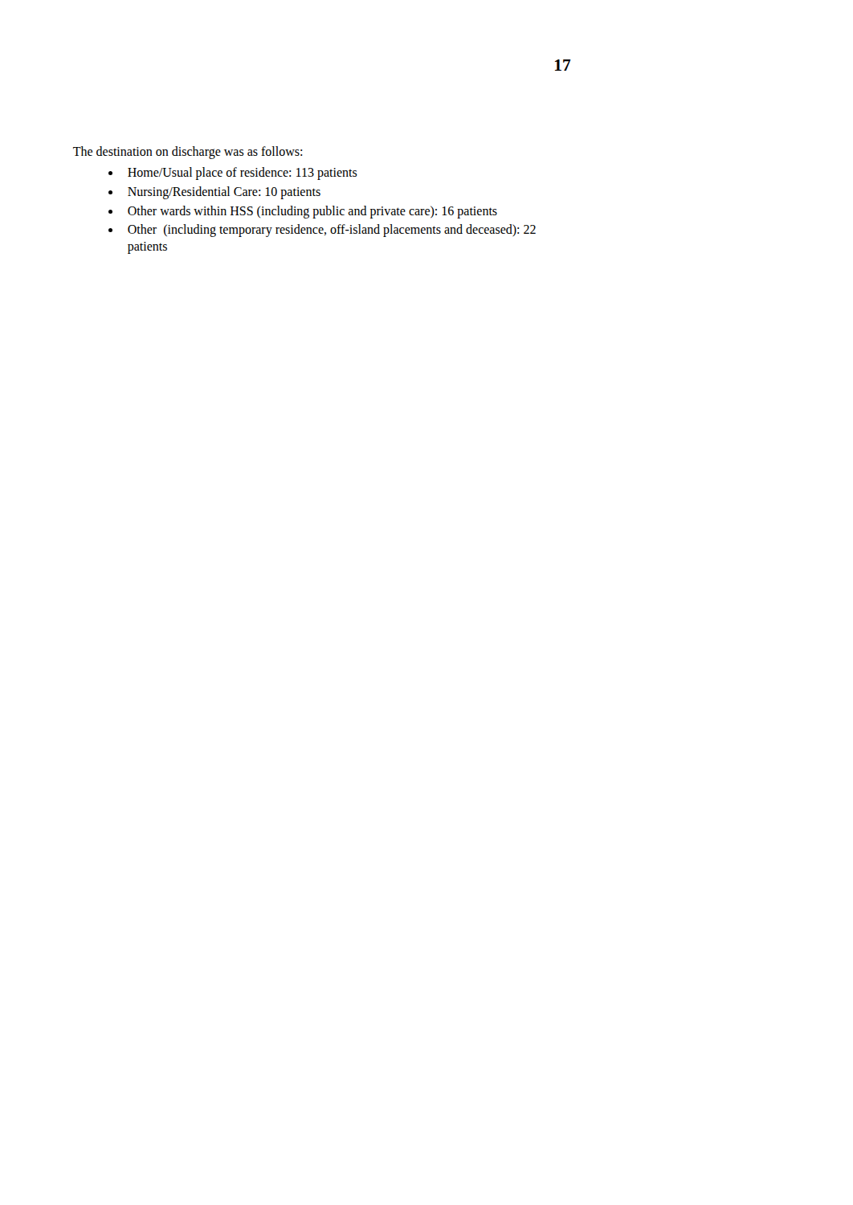17
The destination on discharge was as follows:
Home/Usual place of residence: 113 patients
Nursing/Residential Care: 10 patients
Other wards within HSS (including public and private care): 16 patients
Other (including temporary residence, off-island placements and deceased): 22 patients